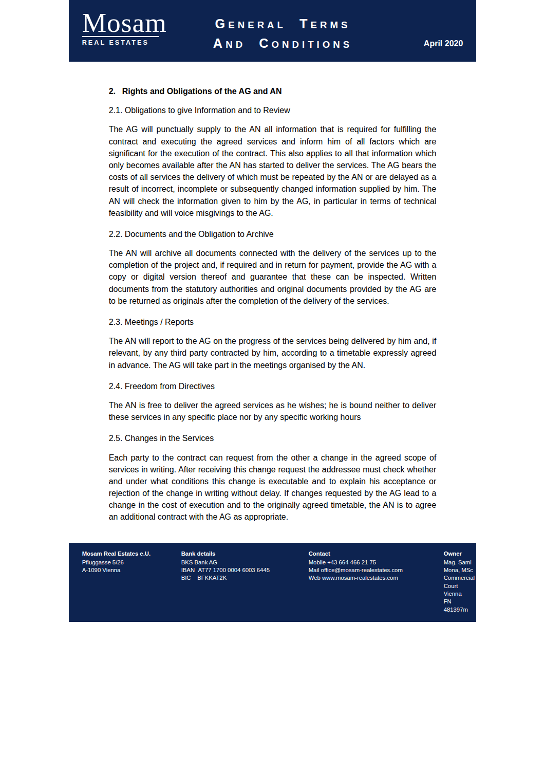Mosam Real Estates
GENERAL TERMS
AND CONDITIONS
April 2020
2. Rights and Obligations of the AG and AN
2.1. Obligations to give Information and to Review
The AG will punctually supply to the AN all information that is required for fulfilling the contract and executing the agreed services and inform him of all factors which are significant for the execution of the contract. This also applies to all that information which only becomes available after the AN has started to deliver the services. The AG bears the costs of all services the delivery of which must be repeated by the AN or are delayed as a result of incorrect, incomplete or subsequently changed information supplied by him. The AN will check the information given to him by the AG, in particular in terms of technical feasibility and will voice misgivings to the AG.
2.2. Documents and the Obligation to Archive
The AN will archive all documents connected with the delivery of the services up to the completion of the project and, if required and in return for payment, provide the AG with a copy or digital version thereof and guarantee that these can be inspected. Written documents from the statutory authorities and original documents provided by the AG are to be returned as originals after the completion of the delivery of the services.
2.3. Meetings / Reports
The AN will report to the AG on the progress of the services being delivered by him and, if relevant, by any third party contracted by him, according to a timetable expressly agreed in advance. The AG will take part in the meetings organised by the AN.
2.4. Freedom from Directives
The AN is free to deliver the agreed services as he wishes; he is bound neither to deliver these services in any specific place nor by any specific working hours
2.5. Changes in the Services
Each party to the contract can request from the other a change in the agreed scope of services in writing. After receiving this change request the addressee must check whether and under what conditions this change is executable and to explain his acceptance or rejection of the change in writing without delay. If changes requested by the AG lead to a change in the cost of execution and to the originally agreed timetable, the AN is to agree an additional contract with the AG as appropriate.
Mosam Real Estates e.U. Pfluggasse 5/26
A-1090 Vienna
Bank details BKS Bank AG
IBAN AT77 1700 0004 6003 6445
BIC BFKKAT2K
Contact Mobile +43 664 466 21 75
Mail office@mosam-realestates.com
Web www.mosam-realestates.com
Owner Mag. Sami Mona, MSc
Commercial Court Vienna
FN 481397m